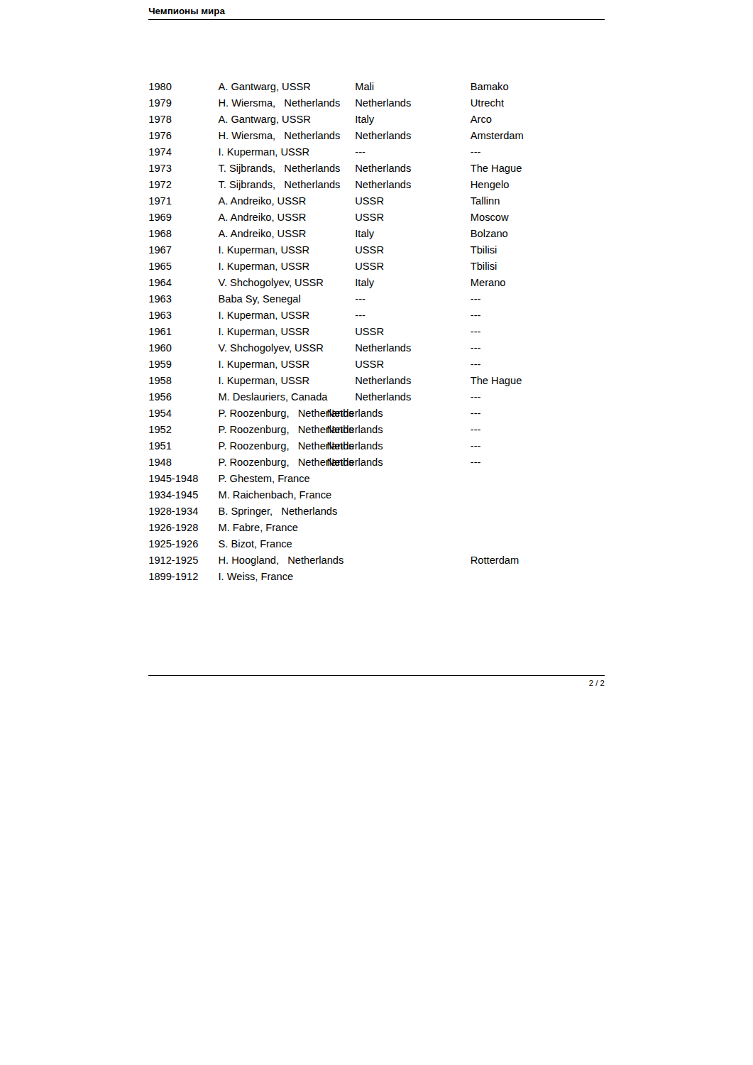Чемпионы мира
| 1980 | A. Gantwarg, USSR | Mali | Bamako |
| 1979 | H. Wiersma, Netherlands | Netherlands | Utrecht |
| 1978 | A. Gantwarg, USSR | Italy | Arco |
| 1976 | H. Wiersma, Netherlands | Netherlands | Amsterdam |
| 1974 | I. Kuperman, USSR | --- | --- |
| 1973 | T. Sijbrands, Netherlands | Netherlands | The Hague |
| 1972 | T. Sijbrands, Netherlands | Netherlands | Hengelo |
| 1971 | A. Andreiko, USSR | USSR | Tallinn |
| 1969 | A. Andreiko, USSR | USSR | Moscow |
| 1968 | A. Andreiko, USSR | Italy | Bolzano |
| 1967 | I. Kuperman, USSR | USSR | Tbilisi |
| 1965 | I. Kuperman, USSR | USSR | Tbilisi |
| 1964 | V. Shchogolyev, USSR | Italy | Merano |
| 1963 | Baba Sy, Senegal | --- | --- |
| 1963 | I. Kuperman, USSR | --- | --- |
| 1961 | I. Kuperman, USSR | USSR | --- |
| 1960 | V. Shchogolyev, USSR | Netherlands | --- |
| 1959 | I. Kuperman, USSR | USSR | --- |
| 1958 | I. Kuperman, USSR | Netherlands | The Hague |
| 1956 | M. Deslauriers, Canada | Netherlands | --- |
| 1954 | P. Roozenburg, Netherlands Netherlands | | --- |
| 1952 | P. Roozenburg, Netherlands Netherlands | | --- |
| 1951 | P. Roozenburg, Netherlands Netherlands | | --- |
| 1948 | P. Roozenburg, Netherlands Netherlands | | --- |
| 1945-1948 | P. Ghestem, France |
| 1934-1945 | M. Raichenbach, France |
| 1928-1934 | B. Springer, Netherlands |
| 1926-1928 | M. Fabre, France |
| 1925-1926 | S. Bizot, France |
| 1912-1925 | H. Hoogland, Netherlands | Rotterdam |
| 1899-1912 | I. Weiss, France |
2 / 2